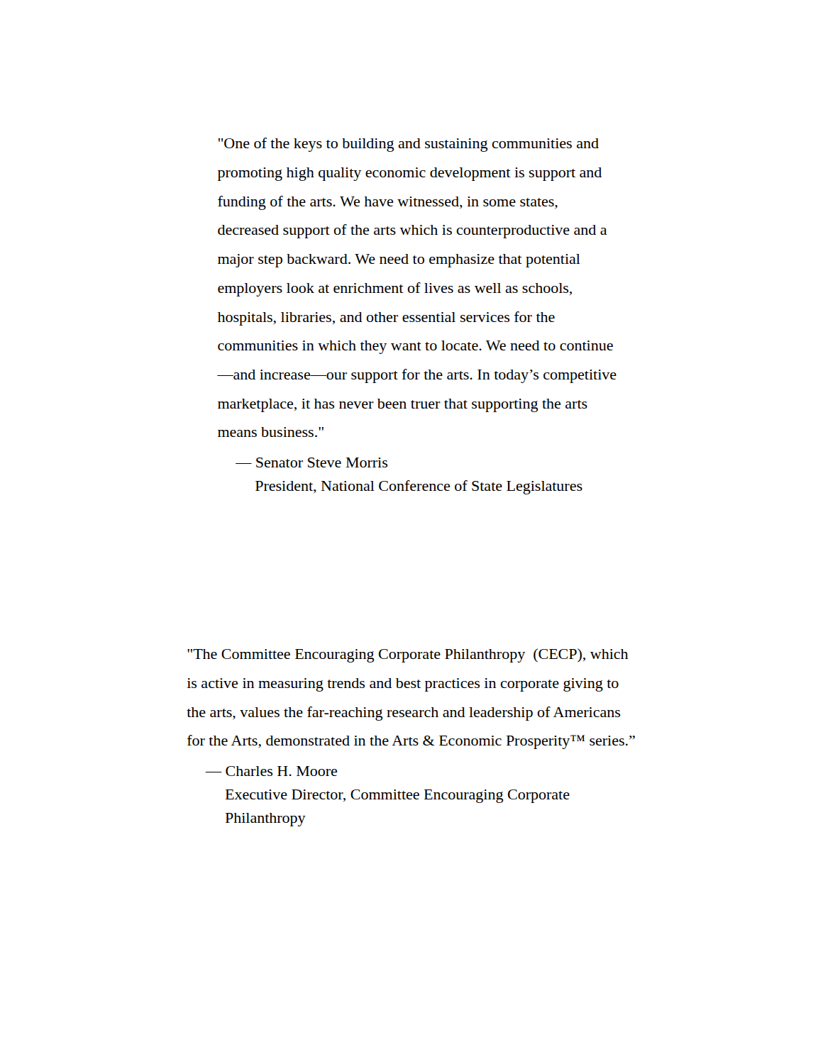"One of the keys to building and sustaining communities and promoting high quality economic development is support and funding of the arts. We have witnessed, in some states, decreased support of the arts which is counterproductive and a major step backward. We need to emphasize that potential employers look at enrichment of lives as well as schools, hospitals, libraries, and other essential services for the communities in which they want to locate. We need to continue—and increase—our support for the arts. In today’s competitive marketplace, it has never been truer that supporting the arts means business."
— Senator Steve Morris President, National Conference of State Legislatures
"The Committee Encouraging Corporate Philanthropy (CECP), which is active in measuring trends and best practices in corporate giving to the arts, values the far-reaching research and leadership of Americans for the Arts, demonstrated in the Arts & Economic Prosperity™ series.”
— Charles H. Moore Executive Director, Committee Encouraging Corporate Philanthropy